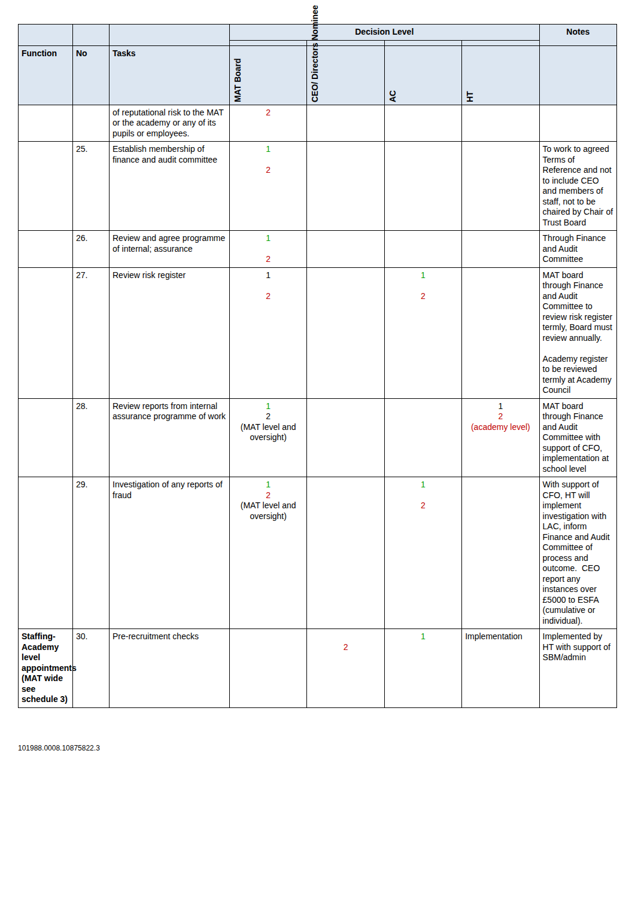| | | | Decision Level | Notes |
| --- | --- | --- | --- | --- |
| Function | No | Tasks | MAT Board | CEO/ Directors Nominee | AC | HT | |
| | | of reputational risk to the MAT or the academy or any of its pupils or employees. | 2 | | | | |
| | 25. | Establish membership of finance and audit committee | 1 2 | | | | To work to agreed Terms of Reference and not to include CEO and members of staff, not to be chaired by Chair of Trust Board |
| | 26. | Review and agree programme of internal; assurance | 1 2 | | | | Through Finance and Audit Committee |
| | 27. | Review risk register | 1 2 | | 1 2 | | MAT board through Finance and Audit Committee to review risk register termly, Board must review annually. Academy register to be reviewed termly at Academy Council |
| | 28. | Review reports from internal assurance programme of work | 1 2 (MAT level and oversight) | | | 1 2 (academy level) | MAT board through Finance and Audit Committee with support of CFO, implementation at school level |
| | 29. | Investigation of any reports of fraud | 1 2 (MAT level and oversight) | | 1 2 | | With support of CFO, HT will implement investigation with LAC, inform Finance and Audit Committee of process and outcome. CEO report any instances over £5000 to ESFA (cumulative or individual). |
| Staffing- Academy level appointments (MAT wide see schedule 3) | 30. | Pre-recruitment checks | | 2 | 1 | Implementation | Implemented by HT with support of SBM/admin |
101988.0008.10875822.3